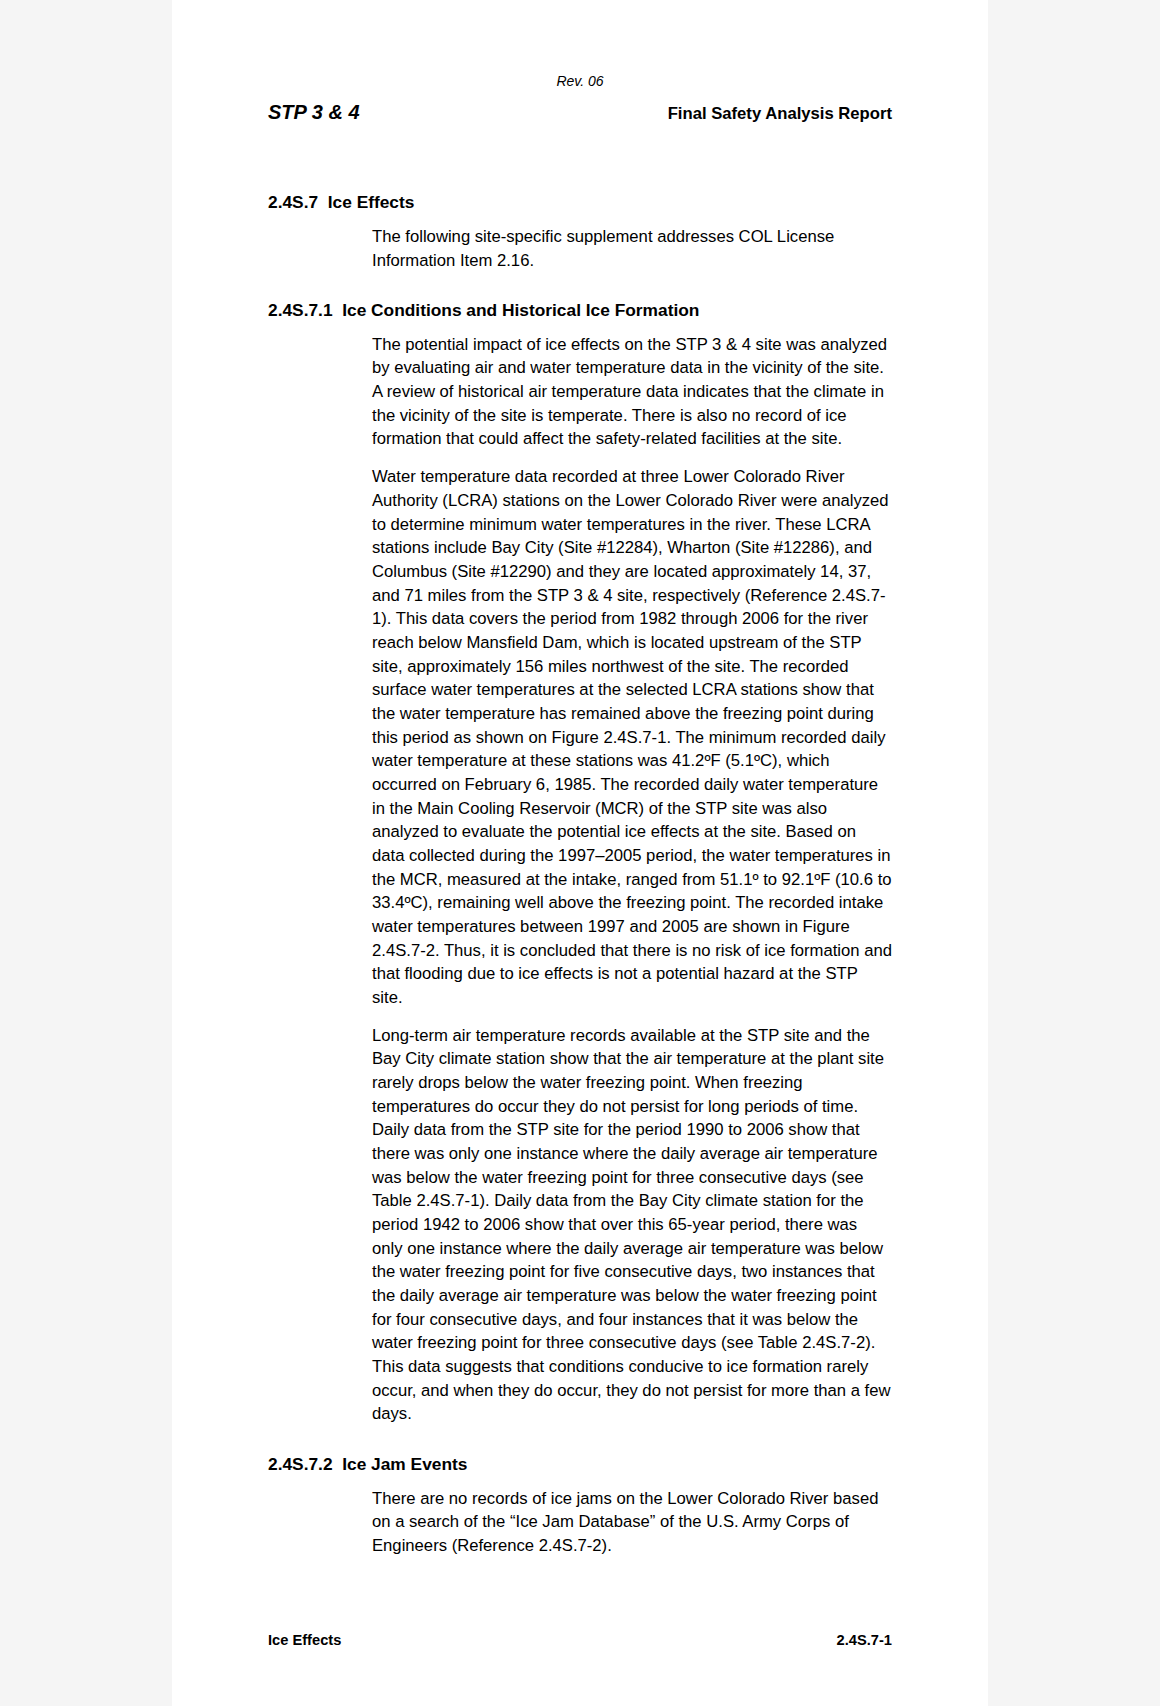Rev. 06
STP 3 & 4
Final Safety Analysis Report
2.4S.7 Ice Effects
The following site-specific supplement addresses COL License Information Item 2.16.
2.4S.7.1 Ice Conditions and Historical Ice Formation
The potential impact of ice effects on the STP 3 & 4 site was analyzed by evaluating air and water temperature data in the vicinity of the site. A review of historical air temperature data indicates that the climate in the vicinity of the site is temperate. There is also no record of ice formation that could affect the safety-related facilities at the site.
Water temperature data recorded at three Lower Colorado River Authority (LCRA) stations on the Lower Colorado River were analyzed to determine minimum water temperatures in the river. These LCRA stations include Bay City (Site #12284), Wharton (Site #12286), and Columbus (Site #12290) and they are located approximately 14, 37, and 71 miles from the STP 3 & 4 site, respectively (Reference 2.4S.7-1). This data covers the period from 1982 through 2006 for the river reach below Mansfield Dam, which is located upstream of the STP site, approximately 156 miles northwest of the site. The recorded surface water temperatures at the selected LCRA stations show that the water temperature has remained above the freezing point during this period as shown on Figure 2.4S.7-1. The minimum recorded daily water temperature at these stations was 41.2ºF (5.1ºC), which occurred on February 6, 1985. The recorded daily water temperature in the Main Cooling Reservoir (MCR) of the STP site was also analyzed to evaluate the potential ice effects at the site. Based on data collected during the 1997–2005 period, the water temperatures in the MCR, measured at the intake, ranged from 51.1º to 92.1ºF (10.6 to 33.4ºC), remaining well above the freezing point. The recorded intake water temperatures between 1997 and 2005 are shown in Figure 2.4S.7-2. Thus, it is concluded that there is no risk of ice formation and that flooding due to ice effects is not a potential hazard at the STP site.
Long-term air temperature records available at the STP site and the Bay City climate station show that the air temperature at the plant site rarely drops below the water freezing point. When freezing temperatures do occur they do not persist for long periods of time. Daily data from the STP site for the period 1990 to 2006 show that there was only one instance where the daily average air temperature was below the water freezing point for three consecutive days (see Table 2.4S.7-1). Daily data from the Bay City climate station for the period 1942 to 2006 show that over this 65-year period, there was only one instance where the daily average air temperature was below the water freezing point for five consecutive days, two instances that the daily average air temperature was below the water freezing point for four consecutive days, and four instances that it was below the water freezing point for three consecutive days (see Table 2.4S.7-2). This data suggests that conditions conducive to ice formation rarely occur, and when they do occur, they do not persist for more than a few days.
2.4S.7.2 Ice Jam Events
There are no records of ice jams on the Lower Colorado River based on a search of the “Ice Jam Database” of the U.S. Army Corps of Engineers (Reference 2.4S.7-2).
Ice Effects
2.4S.7-1